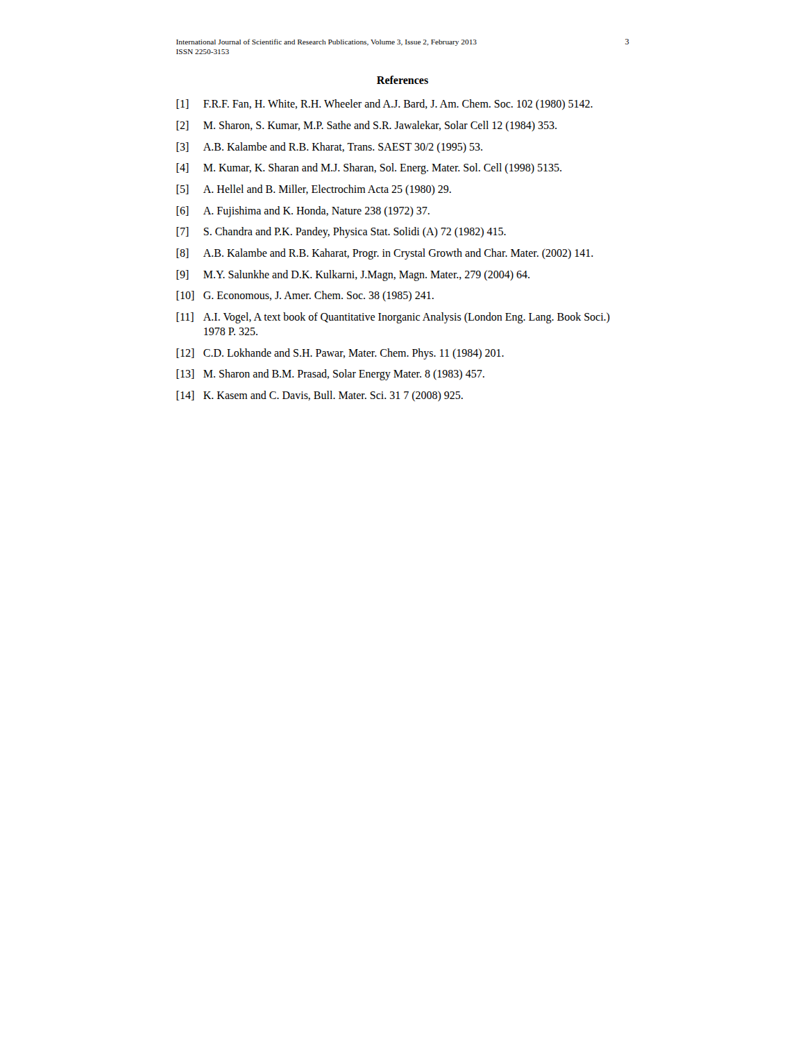International Journal of Scientific and Research Publications, Volume 3, Issue 2, February 2013
ISSN 2250-3153 3
References
[1] F.R.F. Fan, H. White, R.H. Wheeler and A.J. Bard, J. Am. Chem. Soc. 102 (1980) 5142.
[2] M. Sharon, S. Kumar, M.P. Sathe and S.R. Jawalekar, Solar Cell 12 (1984) 353.
[3] A.B. Kalambe and R.B. Kharat, Trans. SAEST 30/2 (1995) 53.
[4] M. Kumar, K. Sharan and M.J. Sharan, Sol. Energ. Mater. Sol. Cell (1998) 5135.
[5] A. Hellel and B. Miller, Electrochim Acta 25 (1980) 29.
[6] A. Fujishima and K. Honda, Nature 238 (1972) 37.
[7] S. Chandra and P.K. Pandey, Physica Stat. Solidi (A) 72 (1982) 415.
[8] A.B. Kalambe and R.B. Kaharat, Progr. in Crystal Growth and Char. Mater. (2002) 141.
[9] M.Y. Salunkhe and D.K. Kulkarni, J.Magn, Magn. Mater., 279 (2004) 64.
[10] G. Economous, J. Amer. Chem. Soc. 38 (1985) 241.
[11] A.I. Vogel, A text book of Quantitative Inorganic Analysis (London Eng. Lang. Book Soci.) 1978 P. 325.
[12] C.D. Lokhande and S.H. Pawar, Mater. Chem. Phys. 11 (1984) 201.
[13] M. Sharon and B.M. Prasad, Solar Energy Mater. 8 (1983) 457.
[14] K. Kasem and C. Davis, Bull. Mater. Sci. 31 7 (2008) 925.